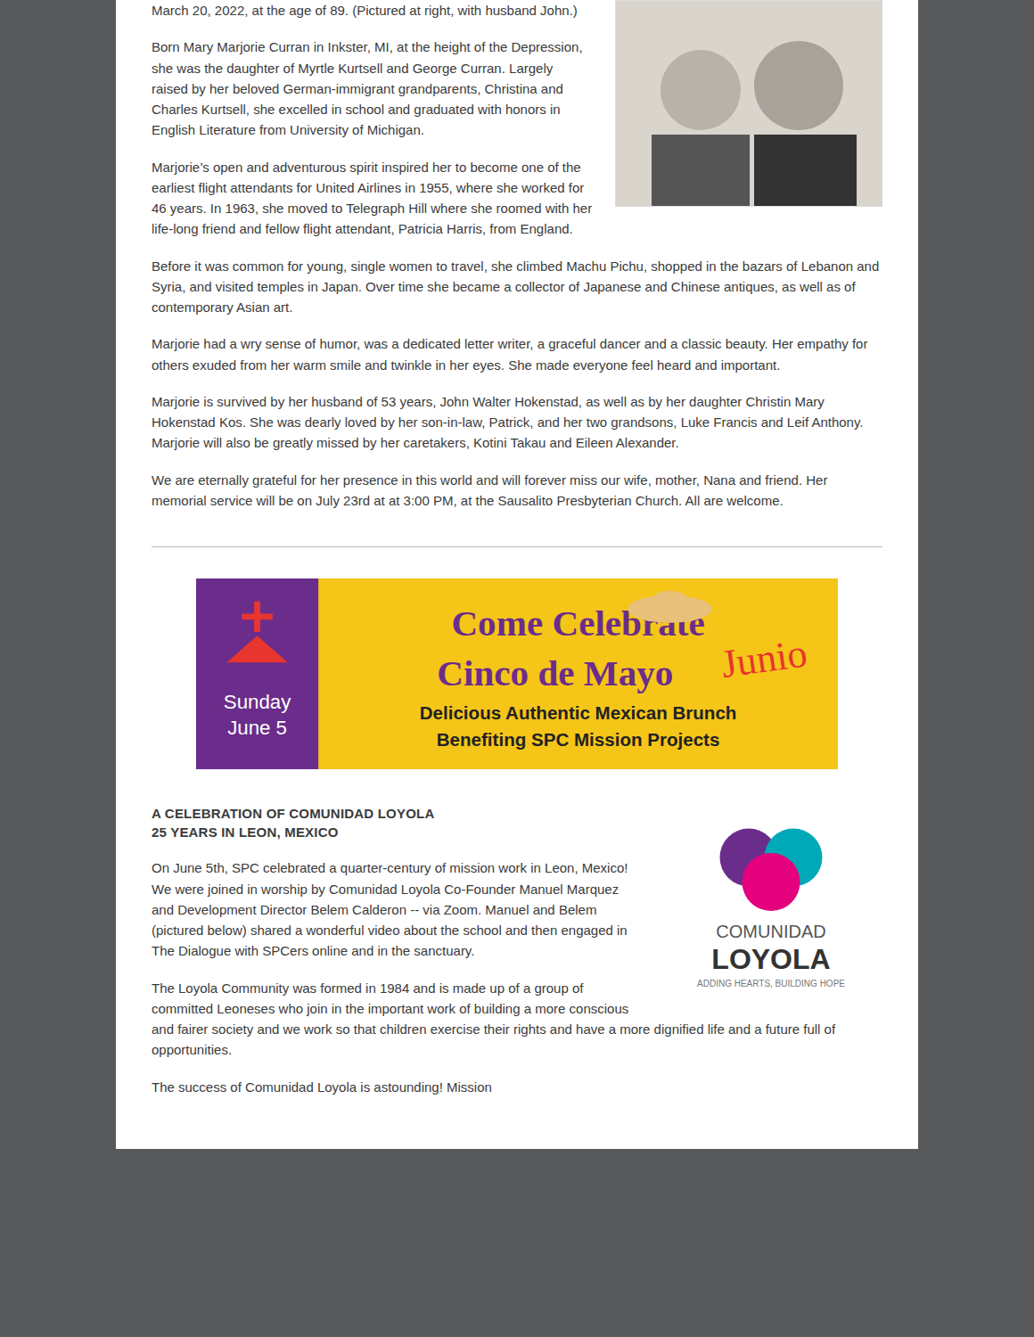March 20, 2022, at the age of 89. (Pictured at right, with husband John.)
Born Mary Marjorie Curran in Inkster, MI, at the height of the Depression, she was the daughter of Myrtle Kurtsell and George Curran. Largely raised by her beloved German-immigrant grandparents, Christina and Charles Kurtsell, she excelled in school and graduated with honors in English Literature from University of Michigan.
Marjorie’s open and adventurous spirit inspired her to become one of the earliest flight attendants for United Airlines in 1955, where she worked for 46 years. In 1963, she moved to Telegraph Hill where she roomed with her life-long friend and fellow flight attendant, Patricia Harris, from England.
Before it was common for young, single women to travel, she climbed Machu Pichu, shopped in the bazars of Lebanon and Syria, and visited temples in Japan. Over time she became a collector of Japanese and Chinese antiques, as well as of contemporary Asian art.
Marjorie had a wry sense of humor, was a dedicated letter writer, a graceful dancer and a classic beauty. Her empathy for others exuded from her warm smile and twinkle in her eyes. She made everyone feel heard and important.
Marjorie is survived by her husband of 53 years, John Walter Hokenstad, as well as by her daughter Christin Mary Hokenstad Kos. She was dearly loved by her son-in-law, Patrick, and her two grandsons, Luke Francis and Leif Anthony. Marjorie will also be greatly missed by her caretakers, Kotini Takau and Eileen Alexander.
We are eternally grateful for her presence in this world and will forever miss our wife, mother, Nana and friend. Her memorial service will be on July 23rd at at 3:00 PM, at the Sausalito Presbyterian Church. All are welcome.
A CELEBRATION OF COMUNIDAD LOYOLA
25 YEARS IN LEON, MEXICO
On June 5th, SPC celebrated a quarter-century of mission work in Leon, Mexico! We were joined in worship by Comunidad Loyola Co-Founder Manuel Marquez and Development Director Belem Calderon -- via Zoom. Manuel and Belem (pictured below) shared a wonderful video about the school and then engaged in The Dialogue with SPCers online and in the sanctuary.
The Loyola Community was formed in 1984 and is made up of a group of committed Leoneses who join in the important work of building a more conscious and fairer society and we work so that children exercise their rights and have a more dignified life and a future full of opportunities.
The success of Comunidad Loyola is astounding! Mission